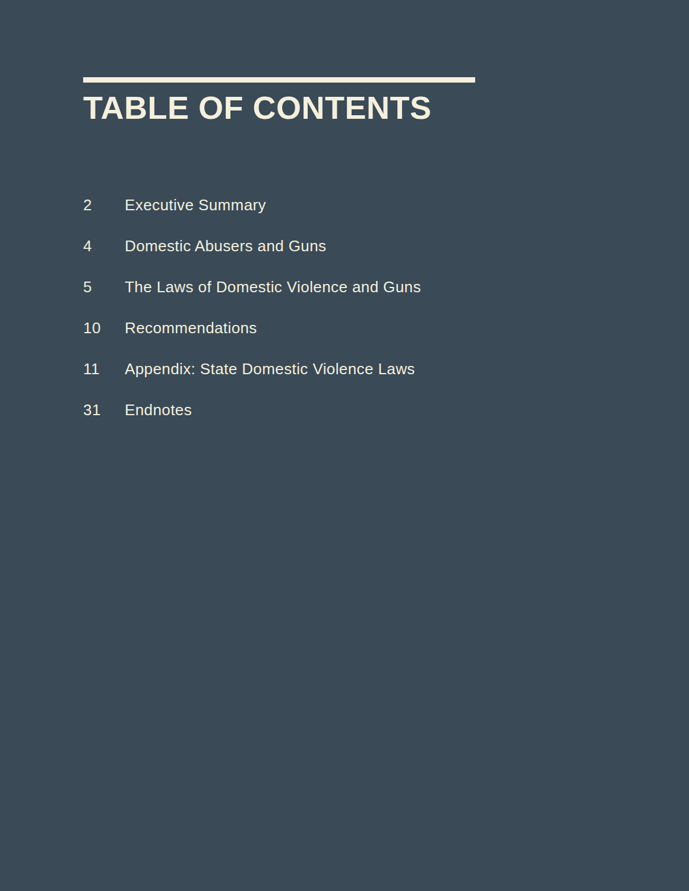Table of Contents
2
Executive Summary
4
Domestic Abusers and Guns
5
The Laws of Domestic Violence and Guns
10
Recommendations
11
Appendix: State Domestic Violence Laws
31
Endnotes